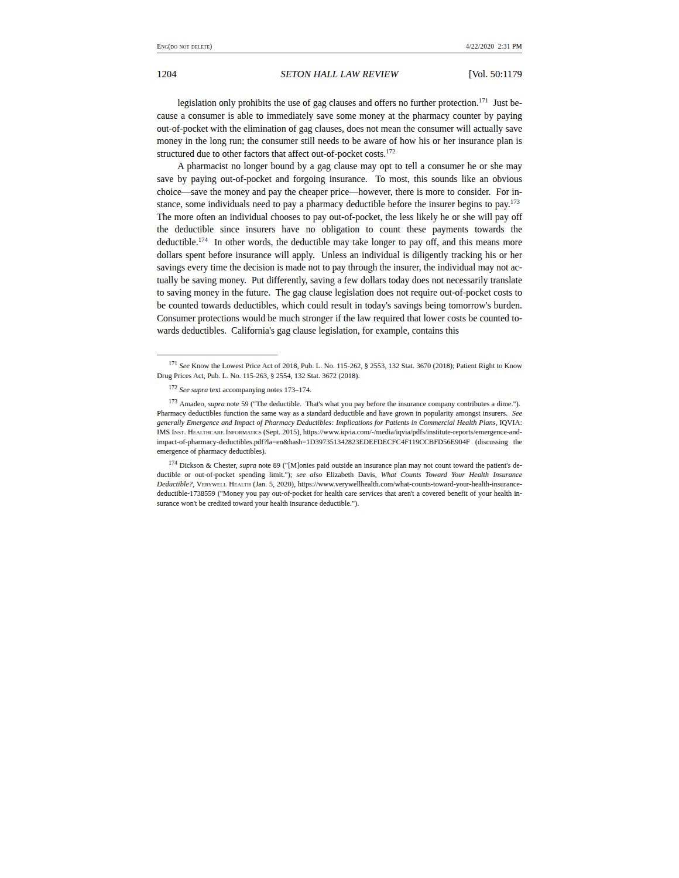Eng(Do Not Delete) 4/22/2020 2:31 PM
1204 SETON HALL LAW REVIEW [Vol. 50:1179
legislation only prohibits the use of gag clauses and offers no further protection.171 Just because a consumer is able to immediately save some money at the pharmacy counter by paying out-of-pocket with the elimination of gag clauses, does not mean the consumer will actually save money in the long run; the consumer still needs to be aware of how his or her insurance plan is structured due to other factors that affect out-of-pocket costs.172
A pharmacist no longer bound by a gag clause may opt to tell a consumer he or she may save by paying out-of-pocket and forgoing insurance. To most, this sounds like an obvious choice—save the money and pay the cheaper price—however, there is more to consider. For instance, some individuals need to pay a pharmacy deductible before the insurer begins to pay.173 The more often an individual chooses to pay out-of-pocket, the less likely he or she will pay off the deductible since insurers have no obligation to count these payments towards the deductible.174 In other words, the deductible may take longer to pay off, and this means more dollars spent before insurance will apply. Unless an individual is diligently tracking his or her savings every time the decision is made not to pay through the insurer, the individual may not actually be saving money. Put differently, saving a few dollars today does not necessarily translate to saving money in the future. The gag clause legislation does not require out-of-pocket costs to be counted towards deductibles, which could result in today's savings being tomorrow's burden. Consumer protections would be much stronger if the law required that lower costs be counted towards deductibles. California's gag clause legislation, for example, contains this
171 See Know the Lowest Price Act of 2018, Pub. L. No. 115-262, § 2553, 132 Stat. 3670 (2018); Patient Right to Know Drug Prices Act, Pub. L. No. 115-263, § 2554, 132 Stat. 3672 (2018).
172 See supra text accompanying notes 173–174.
173 Amadeo, supra note 59 ("The deductible. That's what you pay before the insurance company contributes a dime."). Pharmacy deductibles function the same way as a standard deductible and have grown in popularity amongst insurers. See generally Emergence and Impact of Pharmacy Deductibles: Implications for Patients in Commercial Health Plans, IQVIA: IMS Inst. Healthcare Informatics (Sept. 2015), https://www.iqvia.com/-/media/iqvia/pdfs/institute-reports/emergence-and-impact-of-pharmacy-deductibles.pdf?la=en&hash=1D397351342823EDEFDECFC4F119CCBFD56E904F (discussing the emergence of pharmacy deductibles).
174 Dickson & Chester, supra note 89 ("[M]onies paid outside an insurance plan may not count toward the patient's deductible or out-of-pocket spending limit."); see also Elizabeth Davis, What Counts Toward Your Health Insurance Deductible?, Verywell Health (Jan. 5, 2020), https://www.verywellhealth.com/what-counts-toward-your-health-insurance-deductible-1738559 ("Money you pay out-of-pocket for health care services that aren't a covered benefit of your health insurance won't be credited toward your health insurance deductible.").